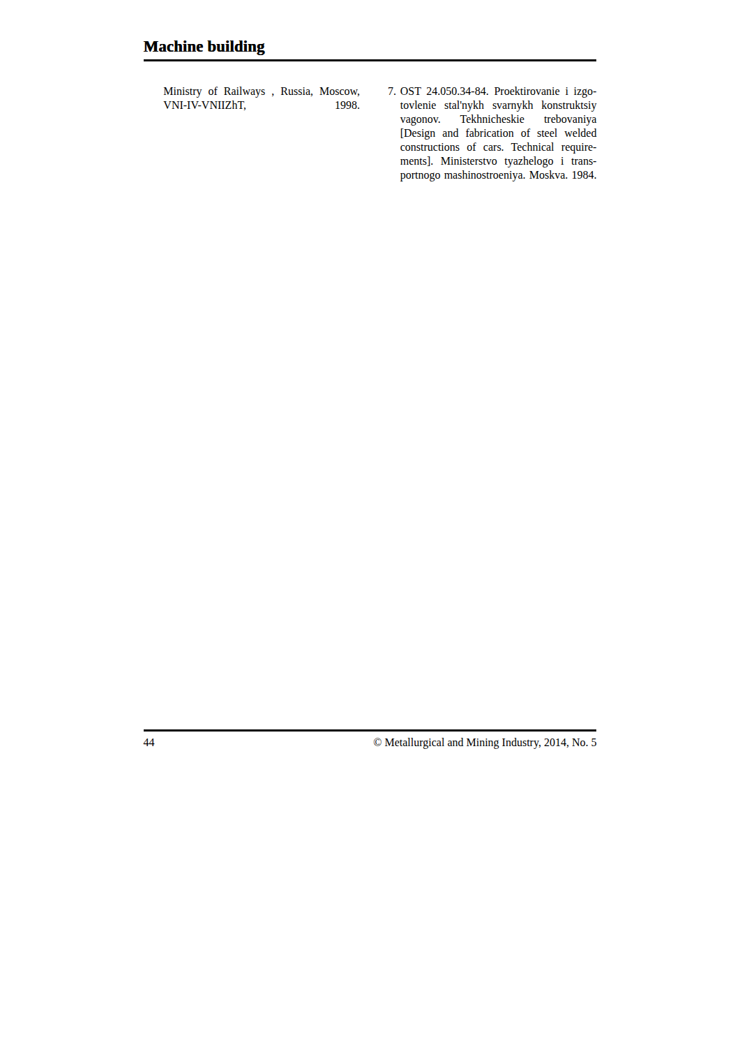Machine building
Ministry of Railways , Russia, Moscow, VNI-IV-VNIIZhT, 1998.
7. OST 24.050.34-84. Proektirovanie i izgotovlenie stal'nykh svarnykh konstruktsiy vagonov. Tekhnicheskie trebovaniya [Design and fabrication of steel welded constructions of cars. Technical requirements]. Ministerstvo tyazhelogo i transportnogo mashinostroeniya. Moskva. 1984.
44
© Metallurgical and Mining Industry, 2014, No. 5